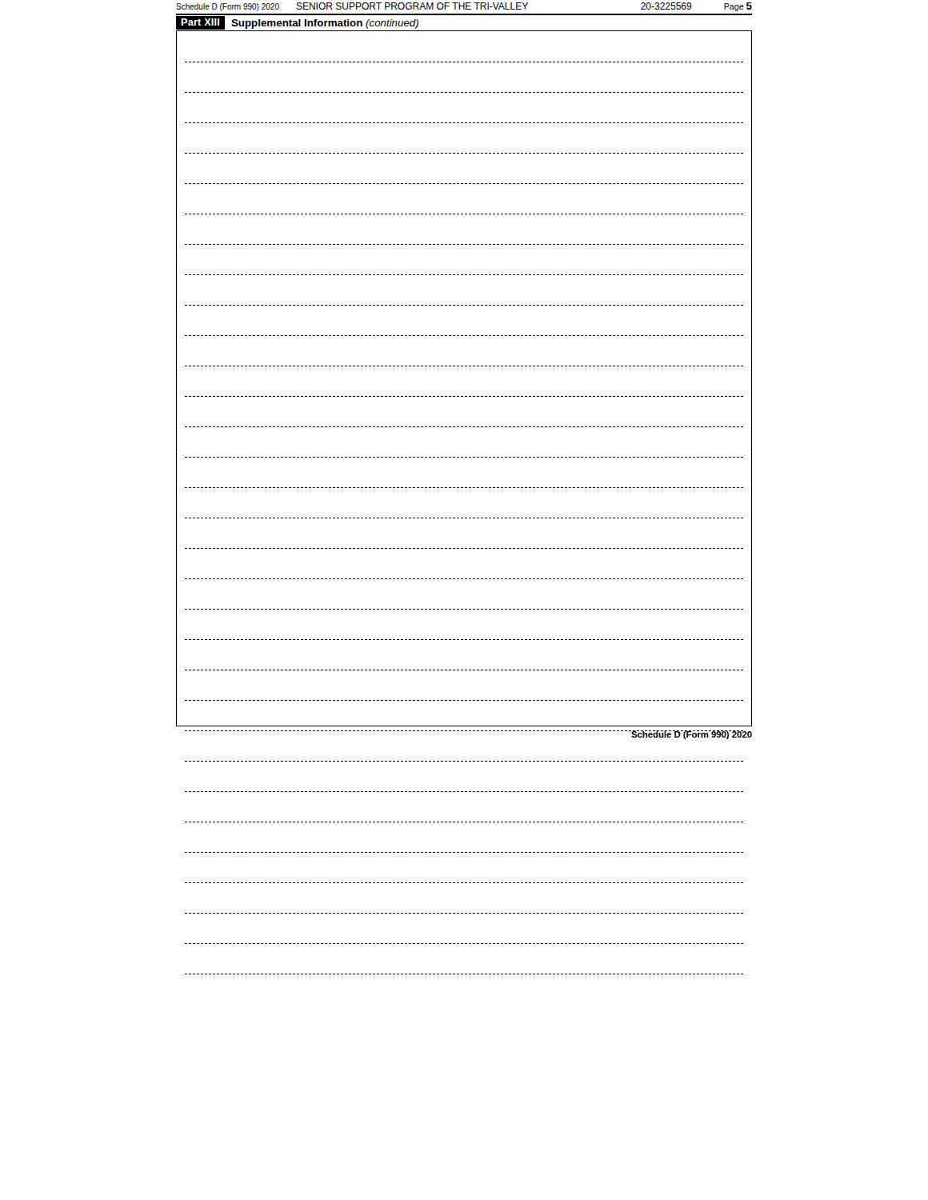Schedule D (Form 990) 2020 SENIOR SUPPORT PROGRAM OF THE TRI-VALLEY
20-3225569 Page 5
Part XIII Supplemental Information (continued)
Schedule D (Form 990) 2020